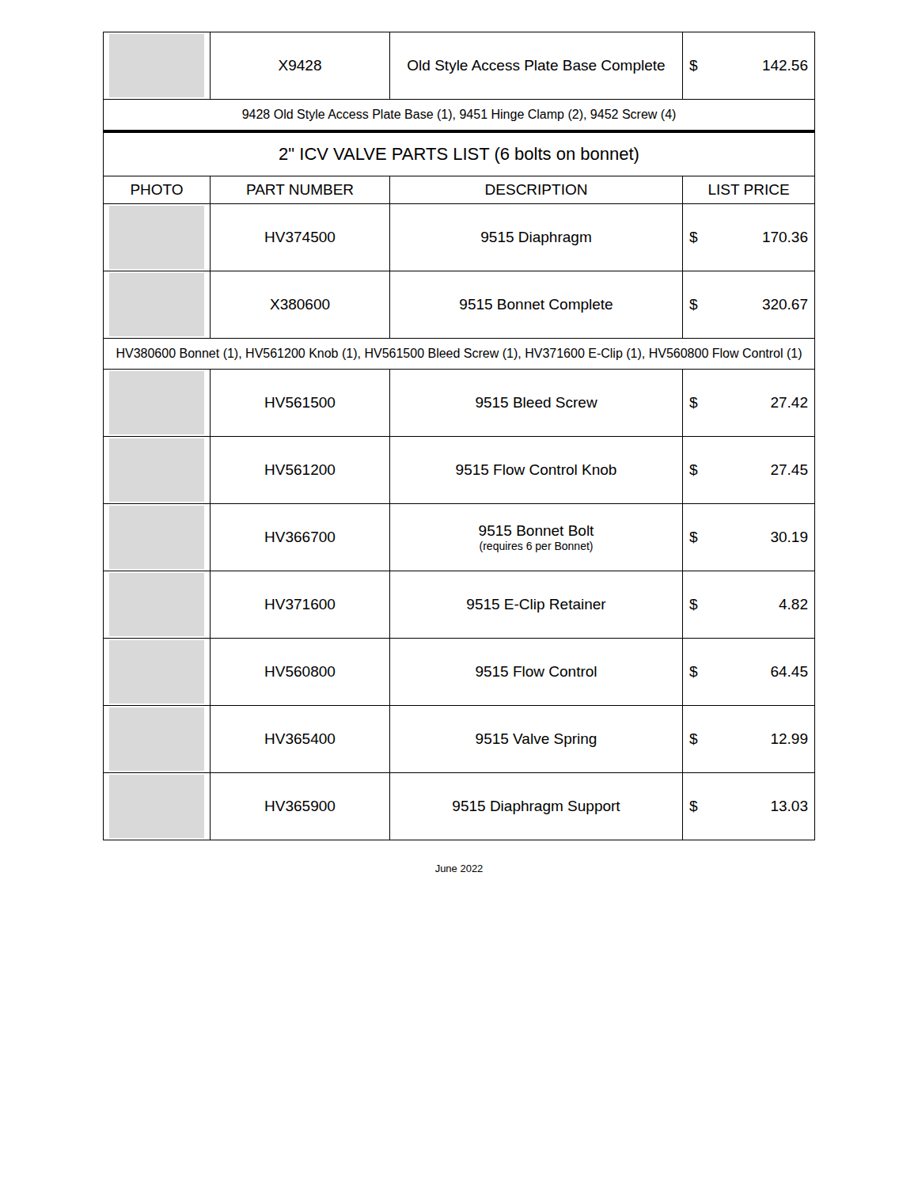| | X9428 | Old Style Access Plate Base Complete | $ 142.56 |
| 9428 Old Style Access Plate Base (1), 9451 Hinge Clamp (2), 9452 Screw (4) |
| 2" ICV VALVE PARTS LIST (6 bolts on bonnet) |
| PHOTO | PART NUMBER | DESCRIPTION | LIST PRICE |
| | HV374500 | 9515 Diaphragm | $ 170.36 |
| | X380600 | 9515 Bonnet Complete | $ 320.67 |
| HV380600 Bonnet (1), HV561200 Knob (1), HV561500 Bleed Screw (1), HV371600 E-Clip (1), HV560800 Flow Control (1) |
| | HV561500 | 9515 Bleed Screw | $ 27.42 |
| | HV561200 | 9515 Flow Control Knob | $ 27.45 |
| | HV366700 | 9515 Bonnet Bolt (requires 6 per Bonnet) | $ 30.19 |
| | HV371600 | 9515 E-Clip Retainer | $ 4.82 |
| | HV560800 | 9515 Flow Control | $ 64.45 |
| | HV365400 | 9515 Valve Spring | $ 12.99 |
| | HV365900 | 9515 Diaphragm Support | $ 13.03 |
June 2022